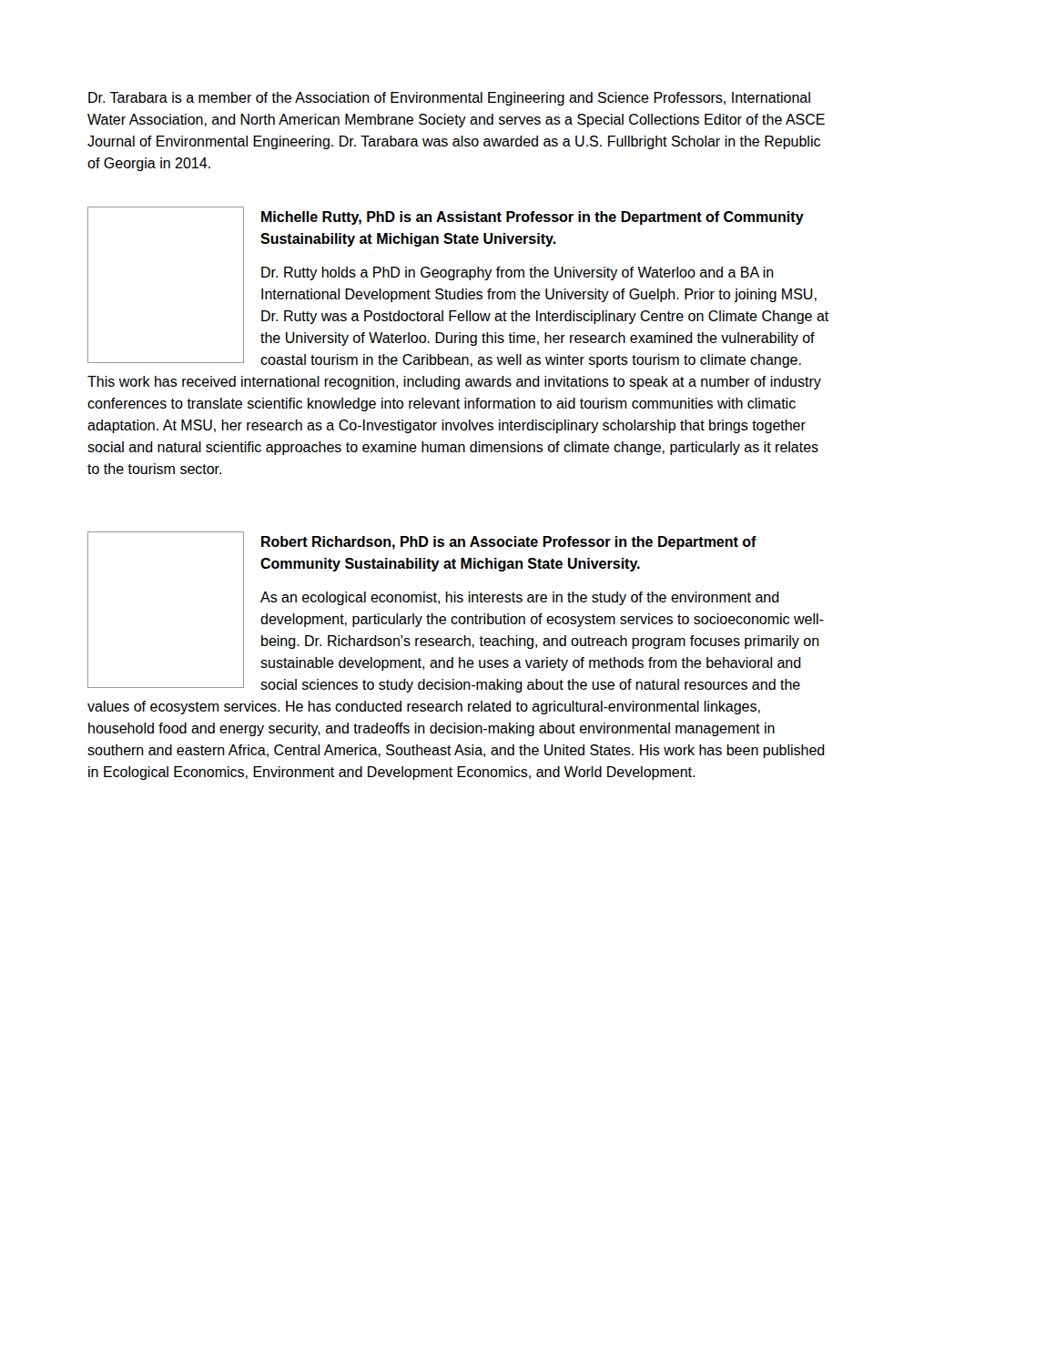Dr. Tarabara is a member of the Association of Environmental Engineering and Science Professors, International Water Association, and North American Membrane Society and serves as a Special Collections Editor of the ASCE Journal of Environmental Engineering. Dr. Tarabara was also awarded as a U.S. Fullbright Scholar in the Republic of Georgia in 2014.
Michelle Rutty, PhD is an Assistant Professor in the Department of Community Sustainability at Michigan State University.
Dr. Rutty holds a PhD in Geography from the University of Waterloo and a BA in International Development Studies from the University of Guelph. Prior to joining MSU, Dr. Rutty was a Postdoctoral Fellow at the Interdisciplinary Centre on Climate Change at the University of Waterloo. During this time, her research examined the vulnerability of coastal tourism in the Caribbean, as well as winter sports tourism to climate change. This work has received international recognition, including awards and invitations to speak at a number of industry conferences to translate scientific knowledge into relevant information to aid tourism communities with climatic adaptation. At MSU, her research as a Co-Investigator involves interdisciplinary scholarship that brings together social and natural scientific approaches to examine human dimensions of climate change, particularly as it relates to the tourism sector.
Robert Richardson, PhD is an Associate Professor in the Department of Community Sustainability at Michigan State University.
As an ecological economist, his interests are in the study of the environment and development, particularly the contribution of ecosystem services to socioeconomic well-being. Dr. Richardson's research, teaching, and outreach program focuses primarily on sustainable development, and he uses a variety of methods from the behavioral and social sciences to study decision-making about the use of natural resources and the values of ecosystem services. He has conducted research related to agricultural-environmental linkages, household food and energy security, and tradeoffs in decision-making about environmental management in southern and eastern Africa, Central America, Southeast Asia, and the United States. His work has been published in Ecological Economics, Environment and Development Economics, and World Development.